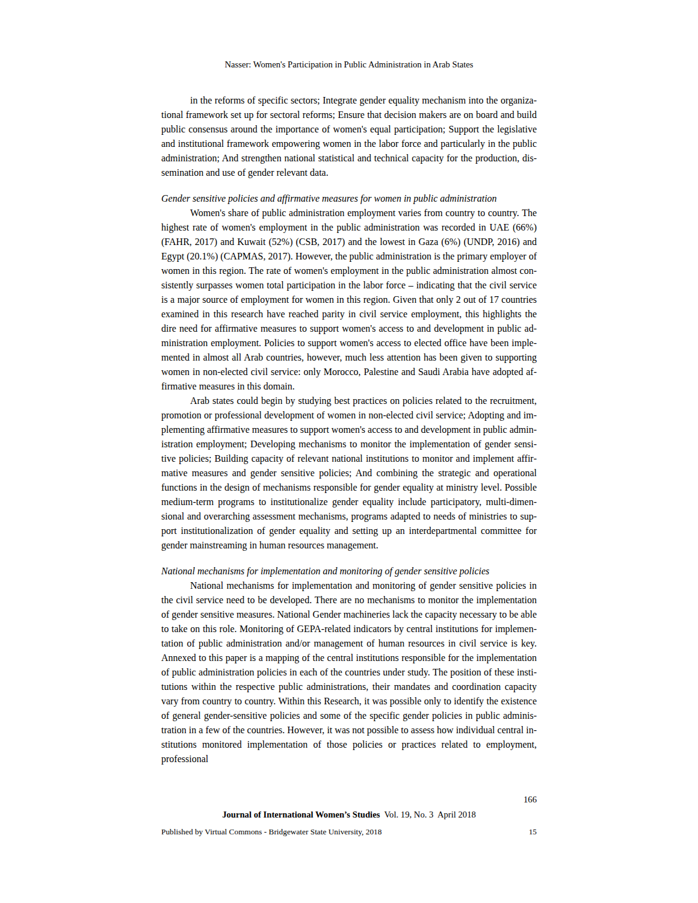Nasser: Women's Participation in Public Administration in Arab States
in the reforms of specific sectors; Integrate gender equality mechanism into the organizational framework set up for sectoral reforms; Ensure that decision makers are on board and build public consensus around the importance of women's equal participation; Support the legislative and institutional framework empowering women in the labor force and particularly in the public administration; And strengthen national statistical and technical capacity for the production, dissemination and use of gender relevant data.
Gender sensitive policies and affirmative measures for women in public administration
Women's share of public administration employment varies from country to country. The highest rate of women's employment in the public administration was recorded in UAE (66%) (FAHR, 2017) and Kuwait (52%) (CSB, 2017) and the lowest in Gaza (6%) (UNDP, 2016) and Egypt (20.1%) (CAPMAS, 2017). However, the public administration is the primary employer of women in this region. The rate of women's employment in the public administration almost consistently surpasses women total participation in the labor force – indicating that the civil service is a major source of employment for women in this region. Given that only 2 out of 17 countries examined in this research have reached parity in civil service employment, this highlights the dire need for affirmative measures to support women's access to and development in public administration employment. Policies to support women's access to elected office have been implemented in almost all Arab countries, however, much less attention has been given to supporting women in non-elected civil service: only Morocco, Palestine and Saudi Arabia have adopted affirmative measures in this domain.
Arab states could begin by studying best practices on policies related to the recruitment, promotion or professional development of women in non-elected civil service; Adopting and implementing affirmative measures to support women's access to and development in public administration employment; Developing mechanisms to monitor the implementation of gender sensitive policies; Building capacity of relevant national institutions to monitor and implement affirmative measures and gender sensitive policies; And combining the strategic and operational functions in the design of mechanisms responsible for gender equality at ministry level. Possible medium-term programs to institutionalize gender equality include participatory, multi-dimensional and overarching assessment mechanisms, programs adapted to needs of ministries to support institutionalization of gender equality and setting up an interdepartmental committee for gender mainstreaming in human resources management.
National mechanisms for implementation and monitoring of gender sensitive policies
National mechanisms for implementation and monitoring of gender sensitive policies in the civil service need to be developed. There are no mechanisms to monitor the implementation of gender sensitive measures. National Gender machineries lack the capacity necessary to be able to take on this role. Monitoring of GEPA-related indicators by central institutions for implementation of public administration and/or management of human resources in civil service is key. Annexed to this paper is a mapping of the central institutions responsible for the implementation of public administration policies in each of the countries under study. The position of these institutions within the respective public administrations, their mandates and coordination capacity vary from country to country. Within this Research, it was possible only to identify the existence of general gender-sensitive policies and some of the specific gender policies in public administration in a few of the countries. However, it was not possible to assess how individual central institutions monitored implementation of those policies or practices related to employment, professional
166
Journal of International Women’s Studies Vol. 19, No. 3 April 2018
Published by Virtual Commons - Bridgewater State University, 2018
15